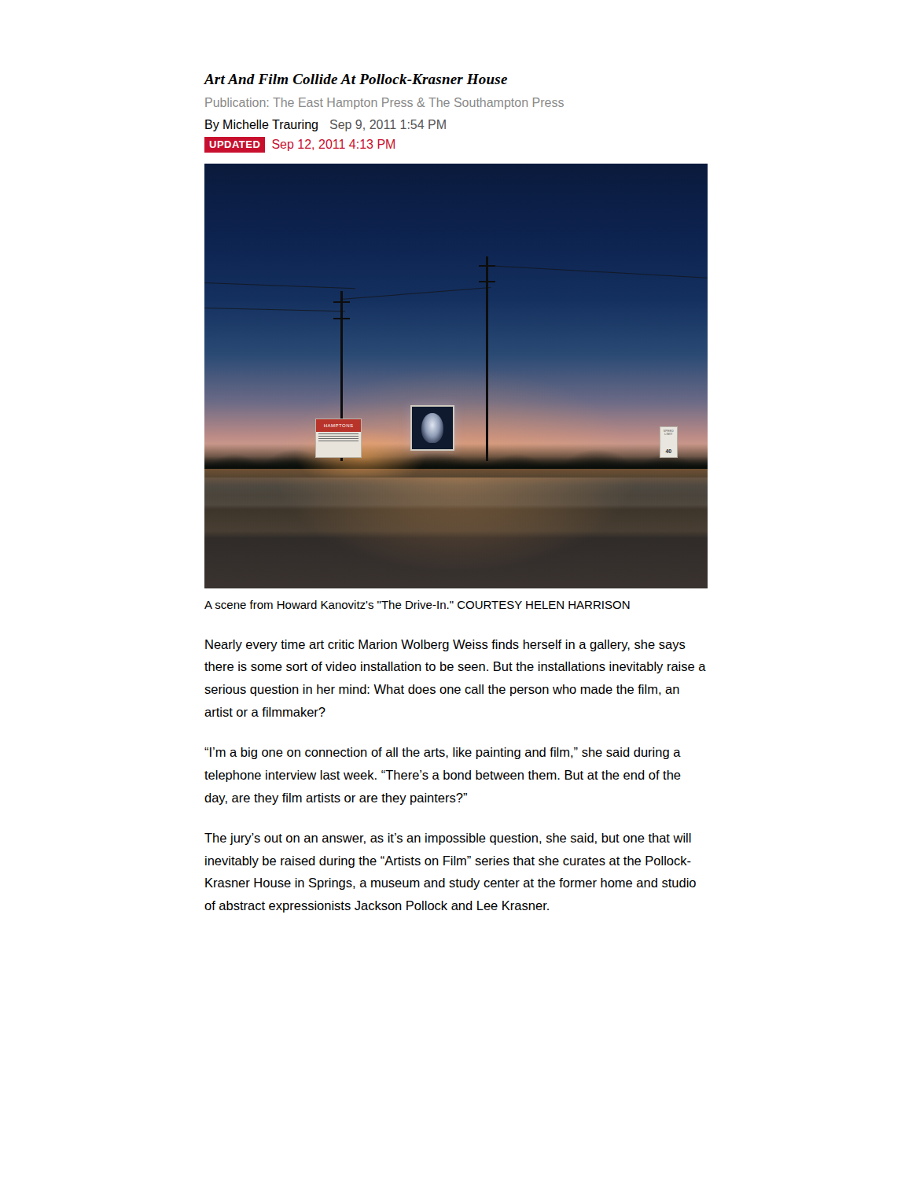Art And Film Collide At Pollock-Krasner House
Publication: The East Hampton Press & The Southampton Press
By Michelle Trauring Sep 9, 2011 1:54 PM
UPDATED Sep 12, 2011 4:13 PM
HAMPTONS
SPEED
LIMIT
40
A scene from Howard Kanovitz's "The Drive-In." COURTESY HELEN HARRISON
Nearly every time art critic Marion Wolberg Weiss finds herself in a gallery, she says there is some sort of video installation to be seen. But the installations inevitably raise a serious question in her mind: What does one call the person who made the film, an artist or a filmmaker?
“I’m a big one on connection of all the arts, like painting and film,” she said during a telephone interview last week. “There’s a bond between them. But at the end of the day, are they film artists or are they painters?”
The jury’s out on an answer, as it’s an impossible question, she said, but one that will inevitably be raised during the “Artists on Film” series that she curates at the Pollock-Krasner House in Springs, a museum and study center at the former home and studio of abstract expressionists Jackson Pollock and Lee Krasner.